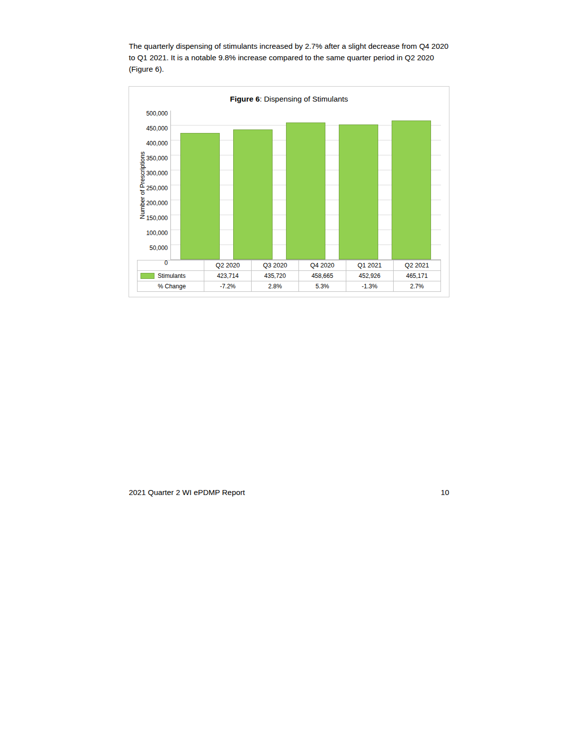The quarterly dispensing of stimulants increased by 2.7% after a slight decrease from Q4 2020 to Q1 2021. It is a notable 9.8% increase compared to the same quarter period in Q2 2020 (Figure 6).
Figure 6: Dispensing of Stimulants
Number of Prescriptions
500,000 450,000 400,000 350,000 300,000 250,000 200,000 150,000 100,000 50,000 0
| | Q2 2020 | Q3 2020 | Q4 2020 | Q1 2021 | Q2 2021 |
| Stimulants | 423,714 | 435,720 | 458,665 | 452,926 | 465,171 |
| % Change | -7.2% | 2.8% | 5.3% | -1.3% | 2.7% |
2021 Quarter 2 WI ePDMP Report
10